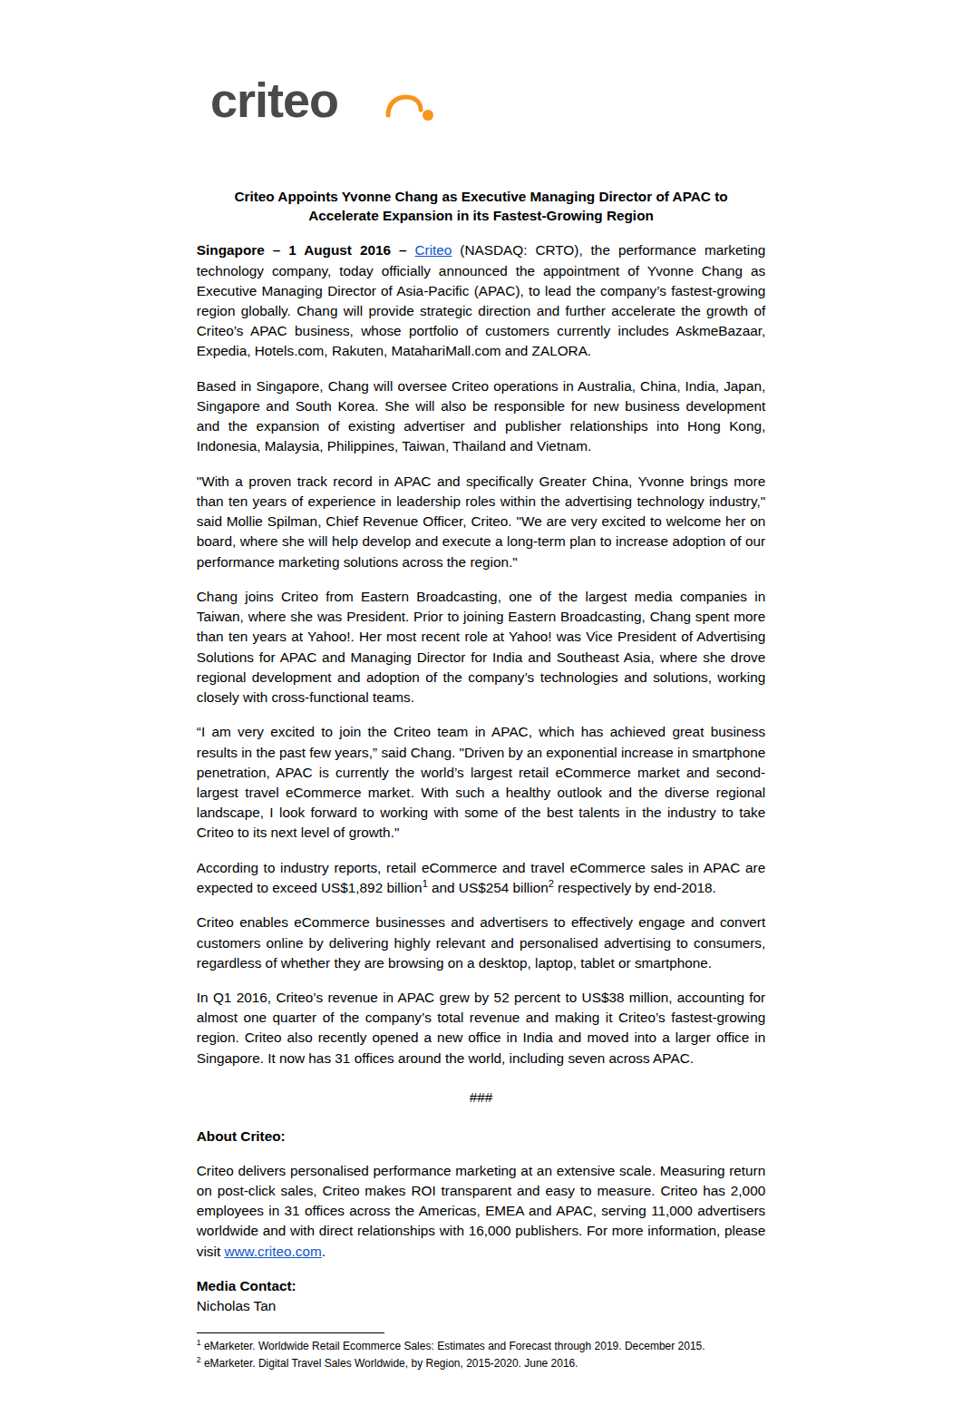criteo
Criteo Appoints Yvonne Chang as Executive Managing Director of APAC to
Accelerate Expansion in its Fastest-Growing Region
Singapore – 1 August 2016 – Criteo (NASDAQ: CRTO), the performance marketing technology company, today officially announced the appointment of Yvonne Chang as Executive Managing Director of Asia-Pacific (APAC), to lead the company’s fastest-growing region globally. Chang will provide strategic direction and further accelerate the growth of Criteo’s APAC business, whose portfolio of customers currently includes AskmeBazaar, Expedia, Hotels.com, Rakuten, MatahariMall.com and ZALORA.
Based in Singapore, Chang will oversee Criteo operations in Australia, China, India, Japan, Singapore and South Korea. She will also be responsible for new business development and the expansion of existing advertiser and publisher relationships into Hong Kong, Indonesia, Malaysia, Philippines, Taiwan, Thailand and Vietnam.
"With a proven track record in APAC and specifically Greater China, Yvonne brings more than ten years of experience in leadership roles within the advertising technology industry," said Mollie Spilman, Chief Revenue Officer, Criteo. "We are very excited to welcome her on board, where she will help develop and execute a long-term plan to increase adoption of our performance marketing solutions across the region."
Chang joins Criteo from Eastern Broadcasting, one of the largest media companies in Taiwan, where she was President. Prior to joining Eastern Broadcasting, Chang spent more than ten years at Yahoo!. Her most recent role at Yahoo! was Vice President of Advertising Solutions for APAC and Managing Director for India and Southeast Asia, where she drove regional development and adoption of the company’s technologies and solutions, working closely with cross-functional teams.
“I am very excited to join the Criteo team in APAC, which has achieved great business results in the past few years,” said Chang. "Driven by an exponential increase in smartphone penetration, APAC is currently the world’s largest retail eCommerce market and second-largest travel eCommerce market. With such a healthy outlook and the diverse regional landscape, I look forward to working with some of the best talents in the industry to take Criteo to its next level of growth."
According to industry reports, retail eCommerce and travel eCommerce sales in APAC are expected to exceed US$1,892 billion1 and US$254 billion2 respectively by end-2018.
Criteo enables eCommerce businesses and advertisers to effectively engage and convert customers online by delivering highly relevant and personalised advertising to consumers, regardless of whether they are browsing on a desktop, laptop, tablet or smartphone.
In Q1 2016, Criteo’s revenue in APAC grew by 52 percent to US$38 million, accounting for almost one quarter of the company’s total revenue and making it Criteo’s fastest-growing region. Criteo also recently opened a new office in India and moved into a larger office in Singapore. It now has 31 offices around the world, including seven across APAC.
###
About Criteo:
Criteo delivers personalised performance marketing at an extensive scale. Measuring return on post-click sales, Criteo makes ROI transparent and easy to measure. Criteo has 2,000 employees in 31 offices across the Americas, EMEA and APAC, serving 11,000 advertisers worldwide and with direct relationships with 16,000 publishers. For more information, please visit www.criteo.com.
Media Contact:
Nicholas Tan
1 eMarketer. Worldwide Retail Ecommerce Sales: Estimates and Forecast through 2019. December 2015.
2 eMarketer. Digital Travel Sales Worldwide, by Region, 2015-2020. June 2016.